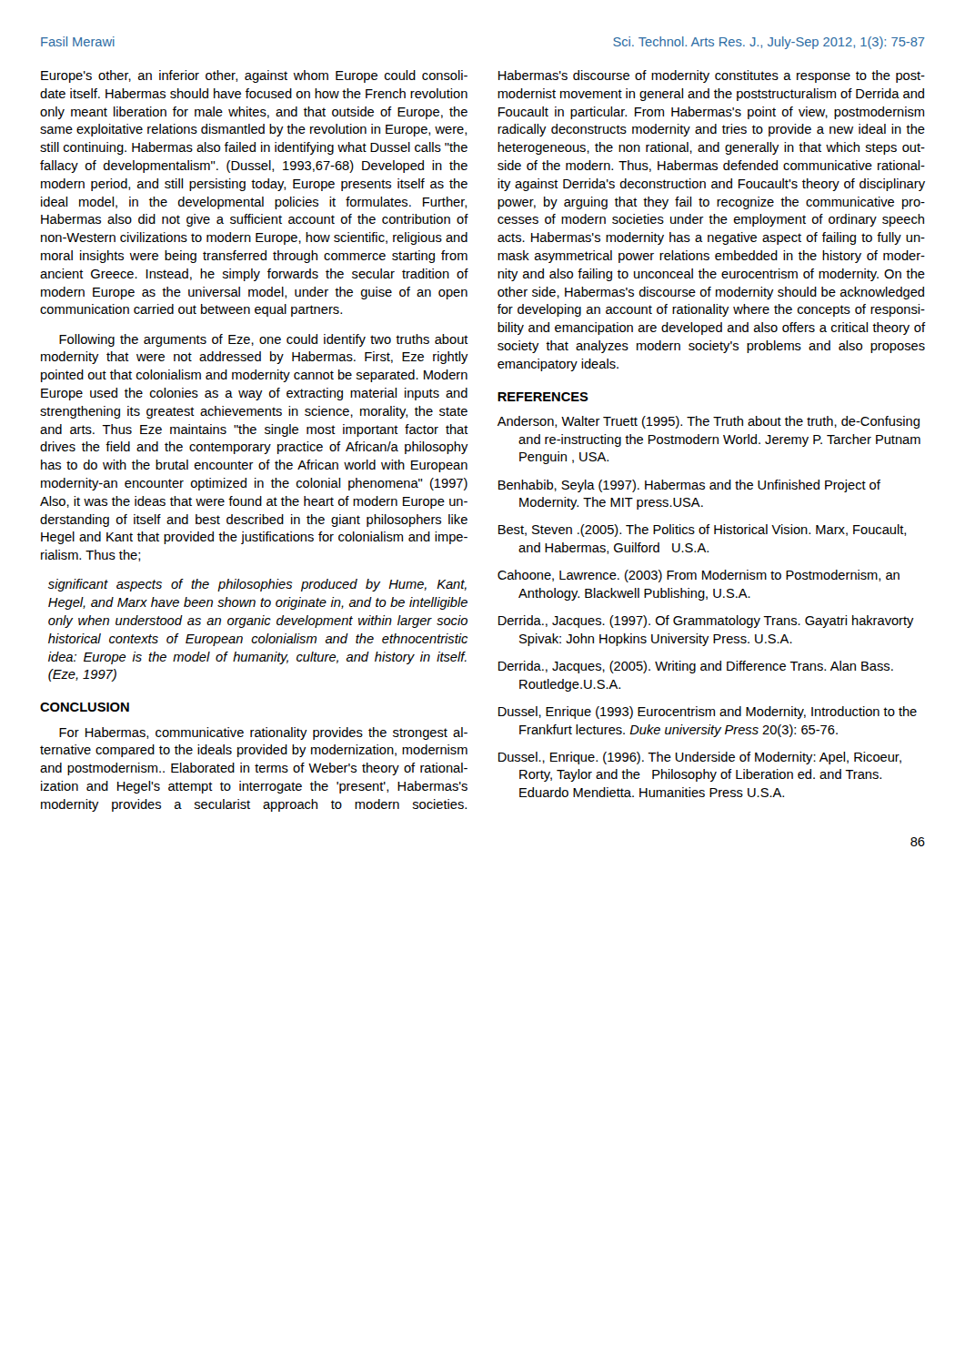Fasil Merawi Sci. Technol. Arts Res. J., July-Sep 2012, 1(3): 75-87
Europe's other, an inferior other, against whom Europe could consolidate itself. Habermas should have focused on how the French revolution only meant liberation for male whites, and that outside of Europe, the same exploitative relations dismantled by the revolution in Europe, were, still continuing. Habermas also failed in identifying what Dussel calls "the fallacy of developmentalism". (Dussel, 1993,67-68) Developed in the modern period, and still persisting today, Europe presents itself as the ideal model, in the developmental policies it formulates. Further, Habermas also did not give a sufficient account of the contribution of non-Western civilizations to modern Europe, how scientific, religious and moral insights were being transferred through commerce starting from ancient Greece. Instead, he simply forwards the secular tradition of modern Europe as the universal model, under the guise of an open communication carried out between equal partners.
Following the arguments of Eze, one could identify two truths about modernity that were not addressed by Habermas. First, Eze rightly pointed out that colonialism and modernity cannot be separated. Modern Europe used the colonies as a way of extracting material inputs and strengthening its greatest achievements in science, morality, the state and arts. Thus Eze maintains "the single most important factor that drives the field and the contemporary practice of African/a philosophy has to do with the brutal encounter of the African world with European modernity-an encounter optimized in the colonial phenomena" (1997) Also, it was the ideas that were found at the heart of modern Europe understanding of itself and best described in the giant philosophers like Hegel and Kant that provided the justifications for colonialism and imperialism. Thus the;
significant aspects of the philosophies produced by Hume, Kant, Hegel, and Marx have been shown to originate in, and to be intelligible only when understood as an organic development within larger socio historical contexts of European colonialism and the ethnocentristic idea: Europe is the model of humanity, culture, and history in itself. (Eze, 1997)
Conclusion
For Habermas, communicative rationality provides the strongest alternative compared to the ideals provided by modernization, modernism and postmodernism.. Elaborated in terms of Weber's theory of rationalization and Hegel's attempt to interrogate the 'present', Habermas's modernity provides a secularist approach to modern societies. Habermas's discourse of modernity constitutes a response to the postmodernist movement in general and the poststructuralism of Derrida and Foucault in particular. From Habermas's point of view, postmodernism radically deconstructs modernity and tries to provide a new ideal in the heterogeneous, the non rational, and generally in that which steps outside of the modern. Thus, Habermas defended communicative rationality against Derrida's deconstruction and Foucault's theory of disciplinary power, by arguing that they fail to recognize the communicative processes of modern societies under the employment of ordinary speech acts. Habermas's modernity has a negative aspect of failing to fully unmask asymmetrical power relations embedded in the history of modernity and also failing to unconceal the eurocentrism of modernity. On the other side, Habermas's discourse of modernity should be acknowledged for developing an account of rationality where the concepts of responsibility and emancipation are developed and also offers a critical theory of society that analyzes modern society's problems and also proposes emancipatory ideals.
References
Anderson, Walter Truett (1995). The Truth about the truth, de-Confusing and re-instructing the Postmodern World. Jeremy P. Tarcher Putnam Penguin , USA.
Benhabib, Seyla (1997). Habermas and the Unfinished Project of Modernity. The MIT press.USA.
Best, Steven .(2005). The Politics of Historical Vision. Marx, Foucault, and Habermas, Guilford U.S.A.
Cahoone, Lawrence. (2003) From Modernism to Postmodernism, an Anthology. Blackwell Publishing, U.S.A.
Derrida., Jacques. (1997). Of Grammatology Trans. Gayatri hakravorty Spivak: John Hopkins University Press. U.S.A.
Derrida., Jacques, (2005). Writing and Difference Trans. Alan Bass. Routledge.U.S.A.
Dussel, Enrique (1993) Eurocentrism and Modernity, Introduction to the Frankfurt lectures. Duke university Press 20(3): 65-76.
Dussel., Enrique. (1996). The Underside of Modernity: Apel, Ricoeur, Rorty, Taylor and the Philosophy of Liberation ed. and Trans. Eduardo Mendietta. Humanities Press U.S.A.
86